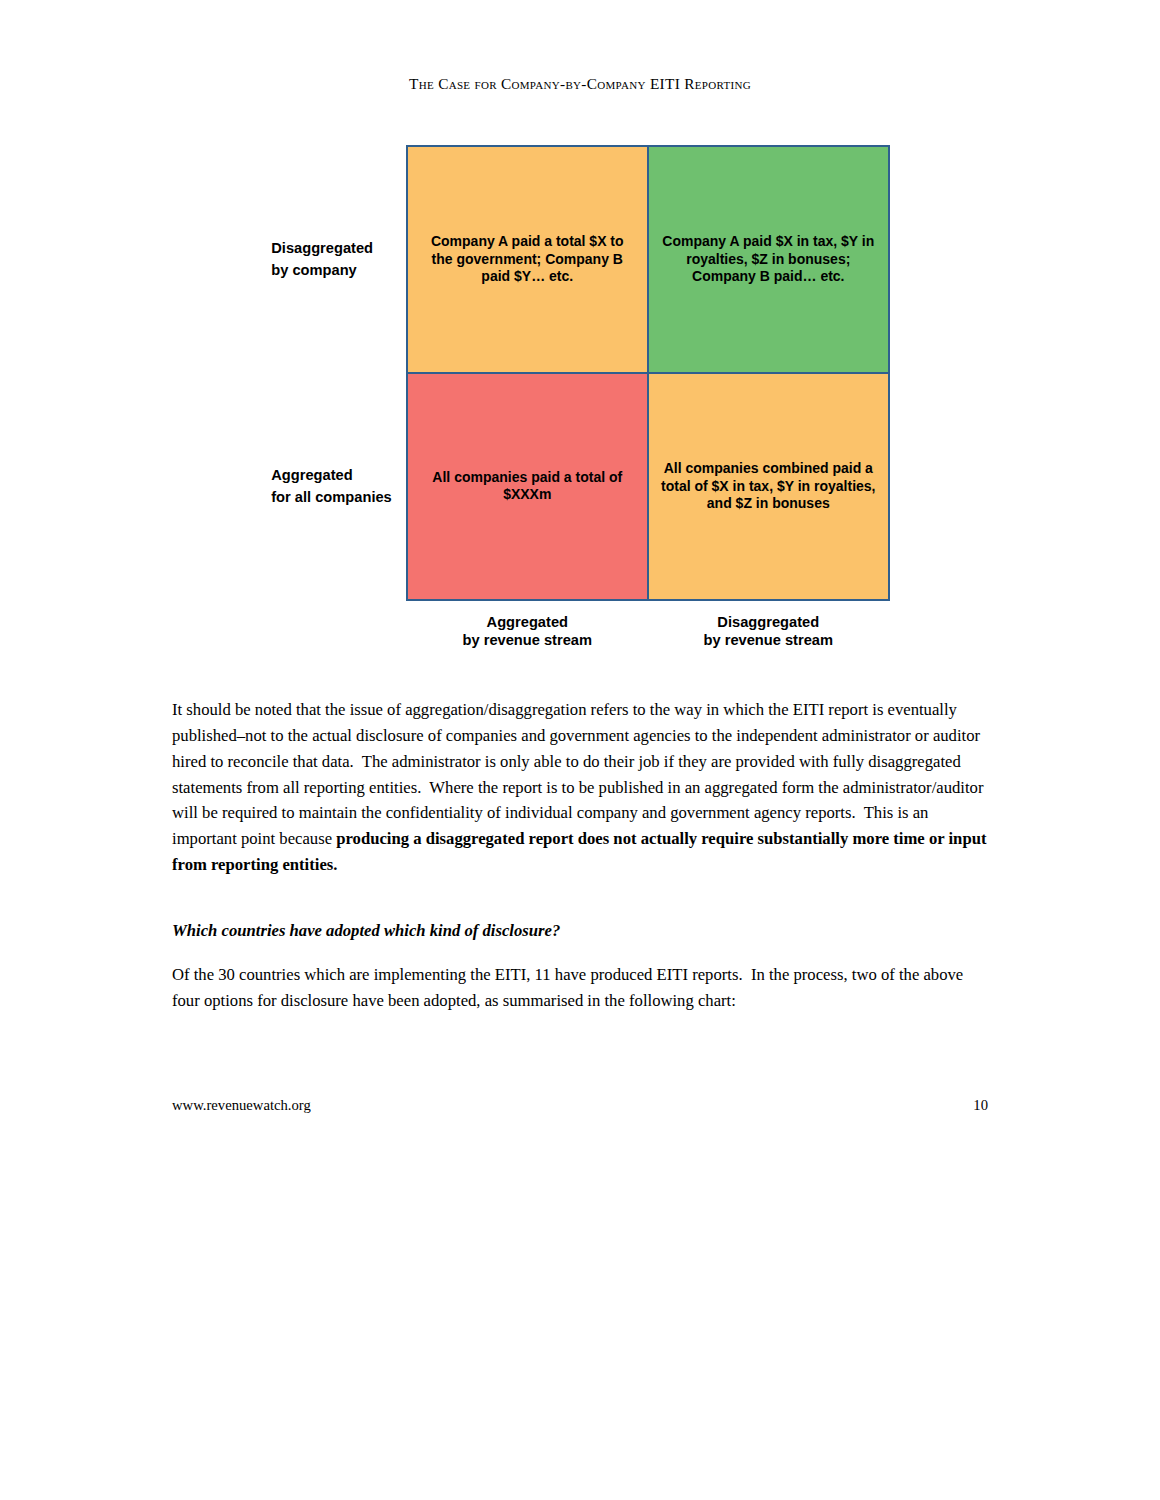The Case for Company-by-Company EITI Reporting
| Disaggregated by company | Company A paid a total $X to the government; Company B paid $Y… etc. | Company A paid $X in tax, $Y in royalties, $Z in bonuses; Company B paid… etc. |
| Aggregated for all companies | All companies paid a total of $XXXm | All companies combined paid a total of $X in tax, $Y in royalties, and $Z in bonuses |
| | Aggregated by revenue stream | Disaggregated by revenue stream |
It should be noted that the issue of aggregation/disaggregation refers to the way in which the EITI report is eventually published–not to the actual disclosure of companies and government agencies to the independent administrator or auditor hired to reconcile that data. The administrator is only able to do their job if they are provided with fully disaggregated statements from all reporting entities. Where the report is to be published in an aggregated form the administrator/auditor will be required to maintain the confidentiality of individual company and government agency reports. This is an important point because producing a disaggregated report does not actually require substantially more time or input from reporting entities.
Which countries have adopted which kind of disclosure?
Of the 30 countries which are implementing the EITI, 11 have produced EITI reports. In the process, two of the above four options for disclosure have been adopted, as summarised in the following chart:
www.revenuewatch.org 10